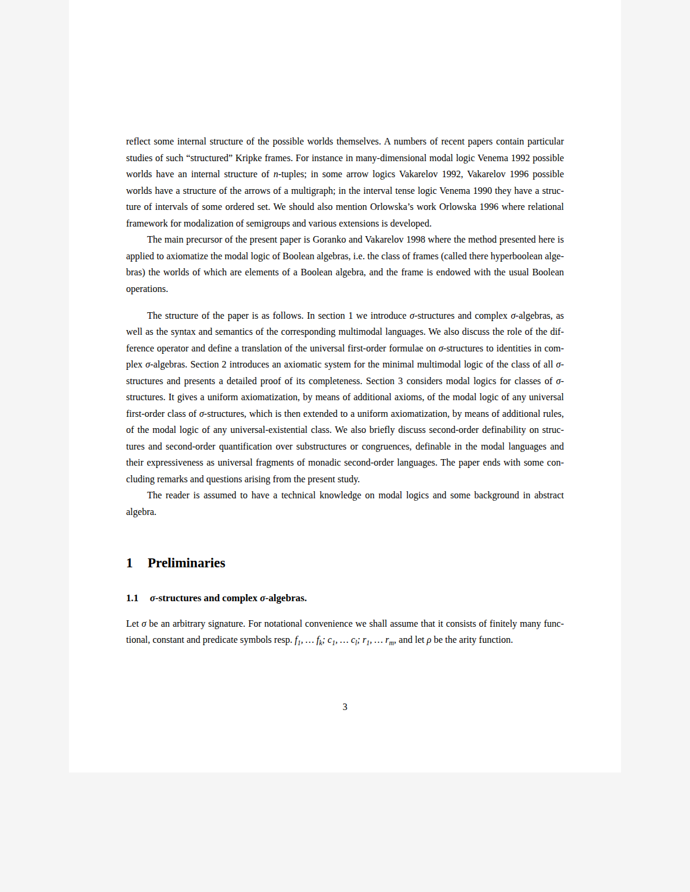reflect some internal structure of the possible worlds themselves. A numbers of recent papers contain particular studies of such “structured” Kripke frames. For instance in many-dimensional modal logic Venema 1992 possible worlds have an internal structure of n-tuples; in some arrow logics Vakarelov 1992, Vakarelov 1996 possible worlds have a structure of the arrows of a multigraph; in the interval tense logic Venema 1990 they have a structure of intervals of some ordered set. We should also mention Orlowska’s work Orlowska 1996 where relational framework for modalization of semigroups and various extensions is developed.
The main precursor of the present paper is Goranko and Vakarelov 1998 where the method presented here is applied to axiomatize the modal logic of Boolean algebras, i.e. the class of frames (called there hyperboolean algebras) the worlds of which are elements of a Boolean algebra, and the frame is endowed with the usual Boolean operations.
The structure of the paper is as follows. In section 1 we introduce σ-structures and complex σ-algebras, as well as the syntax and semantics of the corresponding multimodal languages. We also discuss the role of the difference operator and define a translation of the universal first-order formulae on σ-structures to identities in complex σ-algebras. Section 2 introduces an axiomatic system for the minimal multimodal logic of the class of all σ-structures and presents a detailed proof of its completeness. Section 3 considers modal logics for classes of σ-structures. It gives a uniform axiomatization, by means of additional axioms, of the modal logic of any universal first-order class of σ-structures, which is then extended to a uniform axiomatization, by means of additional rules, of the modal logic of any universal-existential class. We also briefly discuss second-order definability on structures and second-order quantification over substructures or congruences, definable in the modal languages and their expressiveness as universal fragments of monadic second-order languages. The paper ends with some concluding remarks and questions arising from the present study.
The reader is assumed to have a technical knowledge on modal logics and some background in abstract algebra.
1 Preliminaries
1.1 σ-structures and complex σ-algebras.
Let σ be an arbitrary signature. For notational convenience we shall assume that it consists of finitely many functional, constant and predicate symbols resp. f1, … fk; c1, … cl; r1, … rm, and let ρ be the arity function.
3